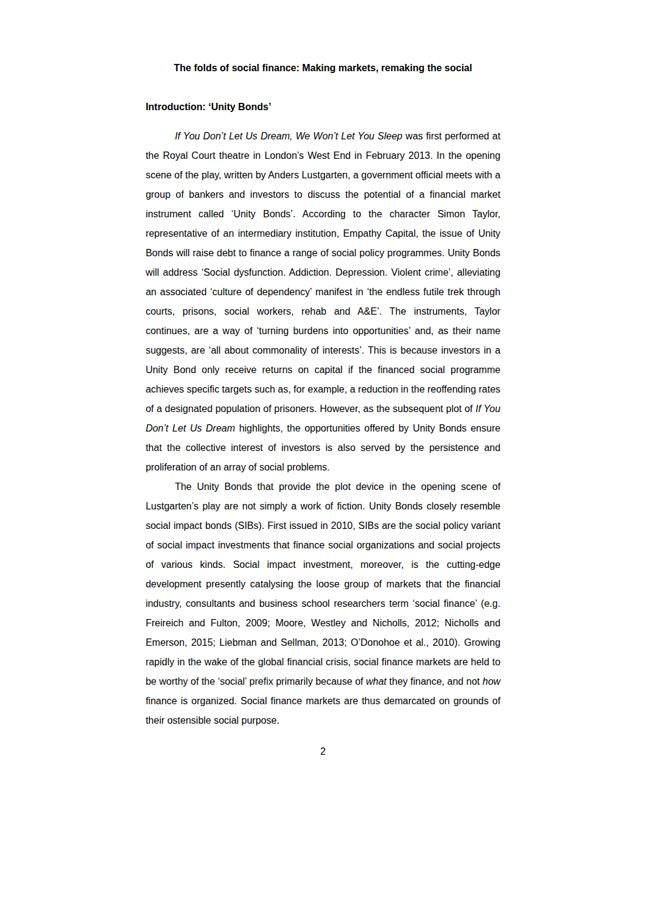The folds of social finance: Making markets, remaking the social
Introduction: ‘Unity Bonds’
If You Don’t Let Us Dream, We Won’t Let You Sleep was first performed at the Royal Court theatre in London’s West End in February 2013. In the opening scene of the play, written by Anders Lustgarten, a government official meets with a group of bankers and investors to discuss the potential of a financial market instrument called ‘Unity Bonds’. According to the character Simon Taylor, representative of an intermediary institution, Empathy Capital, the issue of Unity Bonds will raise debt to finance a range of social policy programmes. Unity Bonds will address ‘Social dysfunction. Addiction. Depression. Violent crime’, alleviating an associated ‘culture of dependency’ manifest in ‘the endless futile trek through courts, prisons, social workers, rehab and A&E’. The instruments, Taylor continues, are a way of ‘turning burdens into opportunities’ and, as their name suggests, are ‘all about commonality of interests’. This is because investors in a Unity Bond only receive returns on capital if the financed social programme achieves specific targets such as, for example, a reduction in the reoffending rates of a designated population of prisoners. However, as the subsequent plot of If You Don’t Let Us Dream highlights, the opportunities offered by Unity Bonds ensure that the collective interest of investors is also served by the persistence and proliferation of an array of social problems.
The Unity Bonds that provide the plot device in the opening scene of Lustgarten’s play are not simply a work of fiction. Unity Bonds closely resemble social impact bonds (SIBs). First issued in 2010, SIBs are the social policy variant of social impact investments that finance social organizations and social projects of various kinds. Social impact investment, moreover, is the cutting-edge development presently catalysing the loose group of markets that the financial industry, consultants and business school researchers term ‘social finance’ (e.g. Freireich and Fulton, 2009; Moore, Westley and Nicholls, 2012; Nicholls and Emerson, 2015; Liebman and Sellman, 2013; O’Donohoe et al., 2010). Growing rapidly in the wake of the global financial crisis, social finance markets are held to be worthy of the ‘social’ prefix primarily because of what they finance, and not how finance is organized. Social finance markets are thus demarcated on grounds of their ostensible social purpose.
2